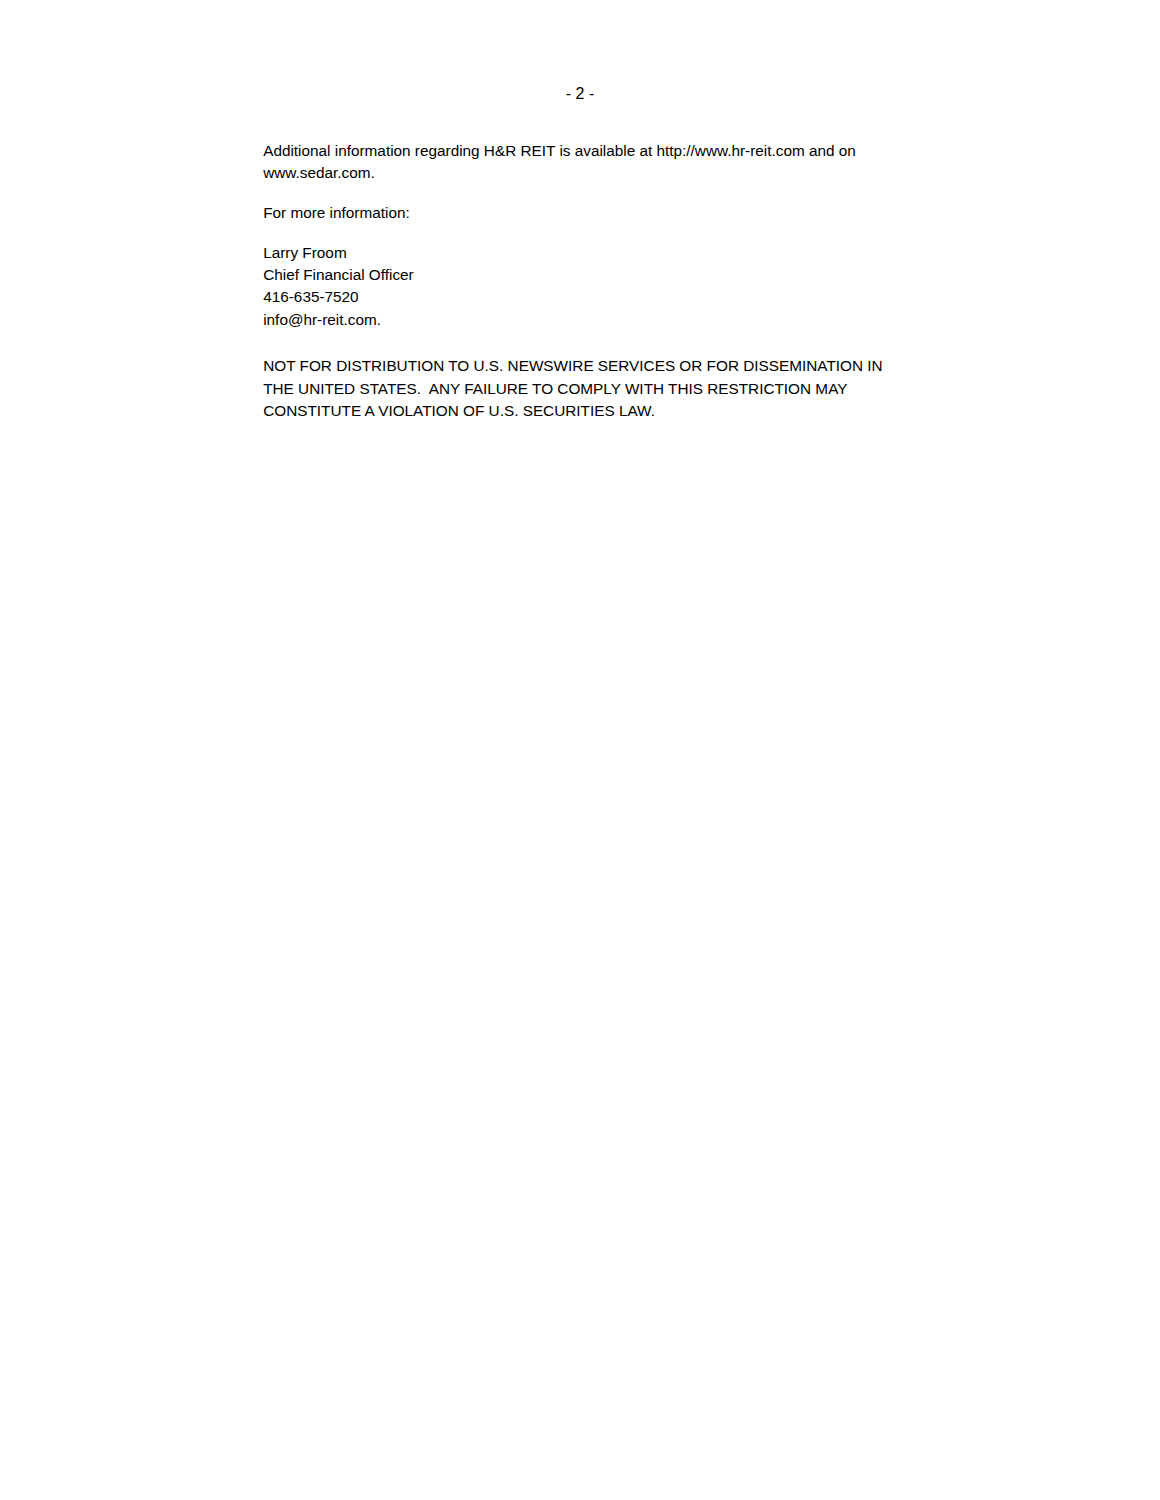- 2 -
Additional information regarding H&R REIT is available at http://www.hr-reit.com and on www.sedar.com.
For more information:
Larry Froom
Chief Financial Officer
416-635-7520
info@hr-reit.com.
NOT FOR DISTRIBUTION TO U.S. NEWSWIRE SERVICES OR FOR DISSEMINATION IN THE UNITED STATES. ANY FAILURE TO COMPLY WITH THIS RESTRICTION MAY CONSTITUTE A VIOLATION OF U.S. SECURITIES LAW.